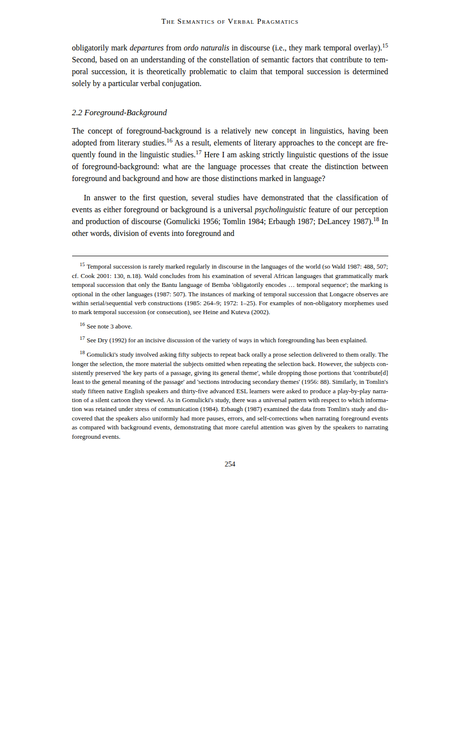The Semantics of Verbal Pragmatics
obligatorily mark departures from ordo naturalis in discourse (i.e., they mark temporal overlay).15 Second, based on an understanding of the constellation of semantic factors that contribute to temporal succession, it is theoretically problematic to claim that temporal succession is determined solely by a particular verbal conjugation.
2.2 Foreground-Background
The concept of foreground-background is a relatively new concept in linguistics, having been adopted from literary studies.16 As a result, elements of literary approaches to the concept are frequently found in the linguistic studies.17 Here I am asking strictly linguistic questions of the issue of foreground-background: what are the language processes that create the distinction between foreground and background and how are those distinctions marked in language?
In answer to the first question, several studies have demonstrated that the classification of events as either foreground or background is a universal psycholinguistic feature of our perception and production of discourse (Gomulicki 1956; Tomlin 1984; Erbaugh 1987; DeLancey 1987).18 In other words, division of events into foreground and
Temporal succession is rarely marked regularly in discourse in the languages of the world (so Wald 1987: 488, 507; cf. Cook 2001: 130, n.18). Wald concludes from his examination of several African languages that grammatically mark temporal succession that only the Bantu language of Bemba 'obligatorily encodes … temporal sequence'; the marking is optional in the other languages (1987: 507). The instances of marking of temporal succession that Longacre observes are within serial/sequential verb constructions (1985: 264–9; 1972: 1–25). For examples of non-obligatory morphemes used to mark temporal succession (or consecution), see Heine and Kuteva (2002).
See note 3 above.
See Dry (1992) for an incisive discussion of the variety of ways in which foregrounding has been explained.
Gomulicki's study involved asking fifty subjects to repeat back orally a prose selection delivered to them orally. The longer the selection, the more material the subjects omitted when repeating the selection back. However, the subjects consistently preserved 'the key parts of a passage, giving its general theme', while dropping those portions that 'contribute[d] least to the general meaning of the passage' and 'sections introducing secondary themes' (1956: 88). Similarly, in Tomlin's study fifteen native English speakers and thirty-five advanced ESL learners were asked to produce a play-by-play narration of a silent cartoon they viewed. As in Gomulicki's study, there was a universal pattern with respect to which information was retained under stress of communication (1984). Erbaugh (1987) examined the data from Tomlin's study and discovered that the speakers also uniformly had more pauses, errors, and self-corrections when narrating foreground events as compared with background events, demonstrating that more careful attention was given by the speakers to narrating foreground events.
254